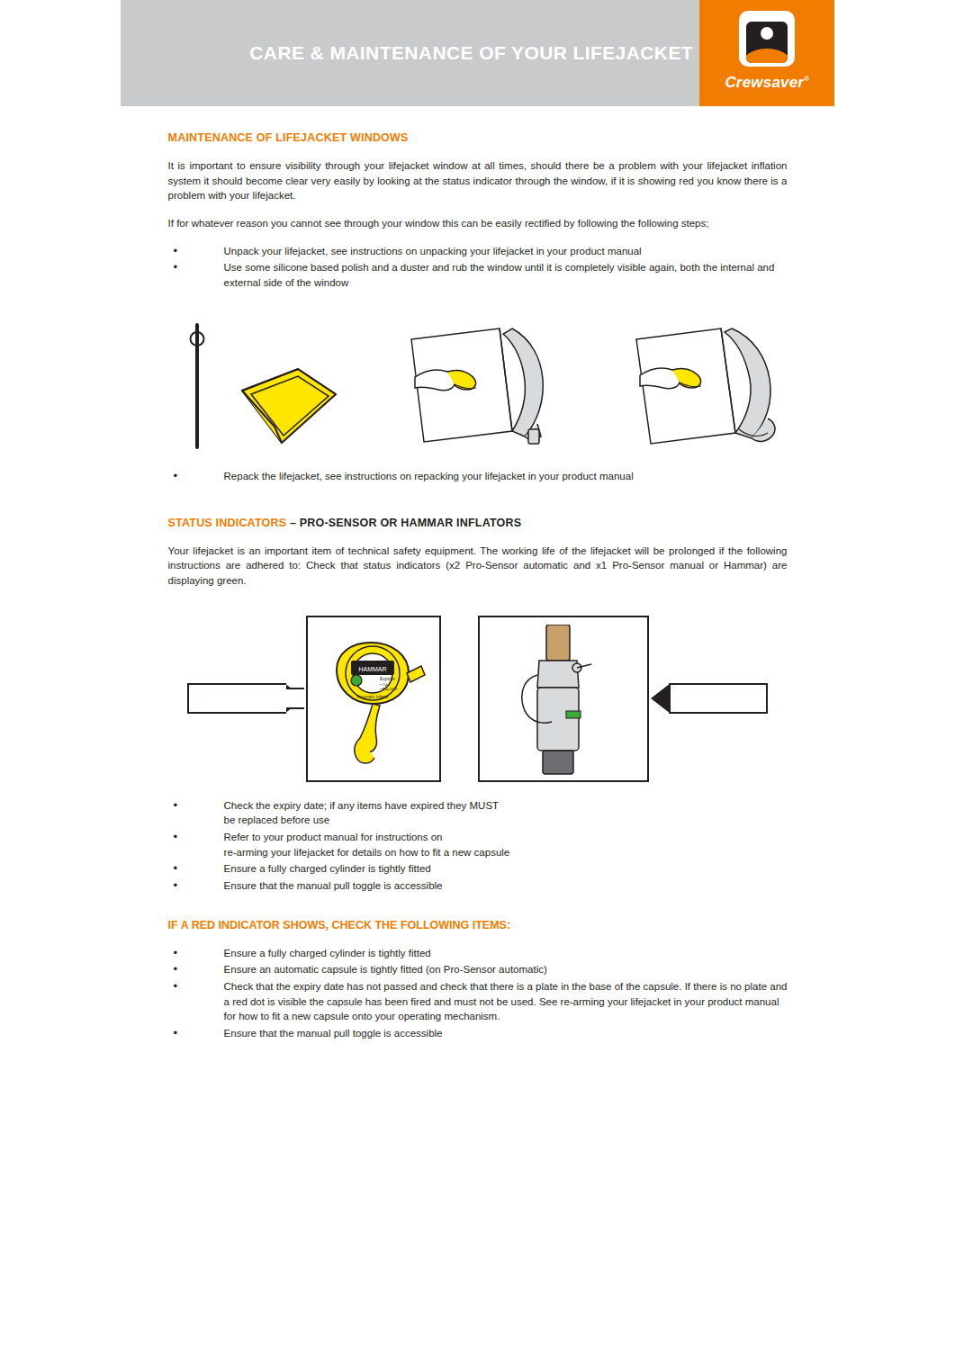Care & Maintenance of Your Lifejacket
Crewsaver®
Maintenance of Lifejacket Windows
It is important to ensure visibility through your lifejacket window at all times, should there be a problem with your lifejacket inflation system it should become clear very easily by looking at the status indicator through the window, if it is showing red you know there is a problem with your lifejacket.
If for whatever reason you cannot see through your window this can be easily rectified by following the following steps;
Unpack your lifejacket, see instructions on unpacking your lifejacket in your product manual
Use some silicone based polish and a duster and rub the window until it is completely visible again, both the internal and external side of the window
Repack the lifejacket, see instructions on repacking your lifejacket in your product manual
Status Indicators – Pro-Sensor or Hammar Inflators
Your lifejacket is an important item of technical safety equipment. The working life of the lifejacket will be prolonged if the following instructions are adhered to: Check that status indicators (x2 Pro-Sensor automatic and x1 Pro-Sensor manual or Hammar) are displaying green.
HAMMAR Expires • Cyl • Aug 2023 Automatic Inflator
Check the expiry date; if any items have expired they MUST
be replaced before use
Refer to your product manual for instructions on
re-arming your lifejacket for details on how to fit a new capsule
Ensure a fully charged cylinder is tightly fitted
Ensure that the manual pull toggle is accessible
If a red indicator shows, check the following items:
Ensure a fully charged cylinder is tightly fitted
Ensure an automatic capsule is tightly fitted (on Pro-Sensor automatic)
Check that the expiry date has not passed and check that there is a plate in the base of the capsule. If there is no plate and a red dot is visible the capsule has been fired and must not be used. See re-arming your lifejacket in your product manual for how to fit a new capsule onto your operating mechanism.
Ensure that the manual pull toggle is accessible